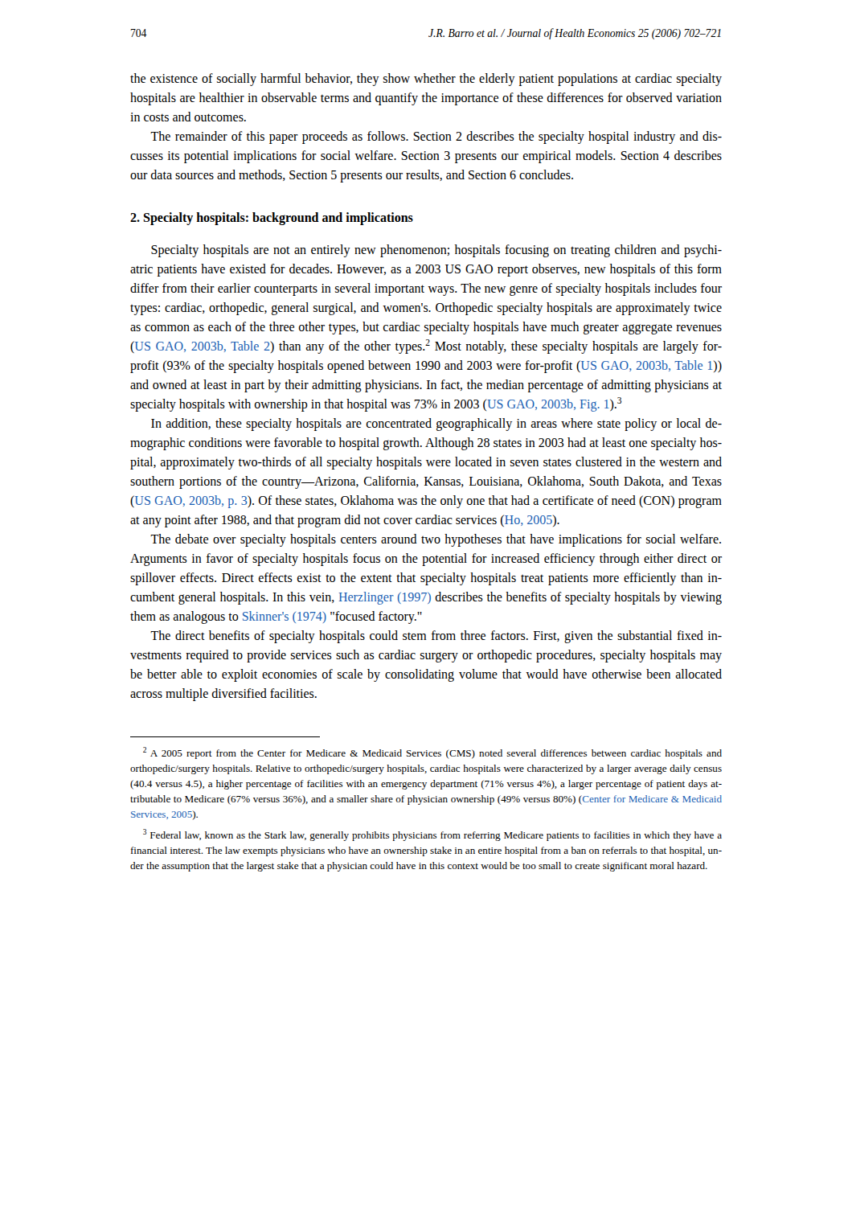704 J.R. Barro et al. / Journal of Health Economics 25 (2006) 702–721
the existence of socially harmful behavior, they show whether the elderly patient populations at cardiac specialty hospitals are healthier in observable terms and quantify the importance of these differences for observed variation in costs and outcomes.
The remainder of this paper proceeds as follows. Section 2 describes the specialty hospital industry and discusses its potential implications for social welfare. Section 3 presents our empirical models. Section 4 describes our data sources and methods, Section 5 presents our results, and Section 6 concludes.
2. Specialty hospitals: background and implications
Specialty hospitals are not an entirely new phenomenon; hospitals focusing on treating children and psychiatric patients have existed for decades. However, as a 2003 US GAO report observes, new hospitals of this form differ from their earlier counterparts in several important ways. The new genre of specialty hospitals includes four types: cardiac, orthopedic, general surgical, and women's. Orthopedic specialty hospitals are approximately twice as common as each of the three other types, but cardiac specialty hospitals have much greater aggregate revenues (US GAO, 2003b, Table 2) than any of the other types.2 Most notably, these specialty hospitals are largely for-profit (93% of the specialty hospitals opened between 1990 and 2003 were for-profit (US GAO, 2003b, Table 1)) and owned at least in part by their admitting physicians. In fact, the median percentage of admitting physicians at specialty hospitals with ownership in that hospital was 73% in 2003 (US GAO, 2003b, Fig. 1).3
In addition, these specialty hospitals are concentrated geographically in areas where state policy or local demographic conditions were favorable to hospital growth. Although 28 states in 2003 had at least one specialty hospital, approximately two-thirds of all specialty hospitals were located in seven states clustered in the western and southern portions of the country—Arizona, California, Kansas, Louisiana, Oklahoma, South Dakota, and Texas (US GAO, 2003b, p. 3). Of these states, Oklahoma was the only one that had a certificate of need (CON) program at any point after 1988, and that program did not cover cardiac services (Ho, 2005).
The debate over specialty hospitals centers around two hypotheses that have implications for social welfare. Arguments in favor of specialty hospitals focus on the potential for increased efficiency through either direct or spillover effects. Direct effects exist to the extent that specialty hospitals treat patients more efficiently than incumbent general hospitals. In this vein, Herzlinger (1997) describes the benefits of specialty hospitals by viewing them as analogous to Skinner's (1974) "focused factory."
The direct benefits of specialty hospitals could stem from three factors. First, given the substantial fixed investments required to provide services such as cardiac surgery or orthopedic procedures, specialty hospitals may be better able to exploit economies of scale by consolidating volume that would have otherwise been allocated across multiple diversified facilities.
2 A 2005 report from the Center for Medicare & Medicaid Services (CMS) noted several differences between cardiac hospitals and orthopedic/surgery hospitals. Relative to orthopedic/surgery hospitals, cardiac hospitals were characterized by a larger average daily census (40.4 versus 4.5), a higher percentage of facilities with an emergency department (71% versus 4%), a larger percentage of patient days attributable to Medicare (67% versus 36%), and a smaller share of physician ownership (49% versus 80%) (Center for Medicare & Medicaid Services, 2005).
3 Federal law, known as the Stark law, generally prohibits physicians from referring Medicare patients to facilities in which they have a financial interest. The law exempts physicians who have an ownership stake in an entire hospital from a ban on referrals to that hospital, under the assumption that the largest stake that a physician could have in this context would be too small to create significant moral hazard.